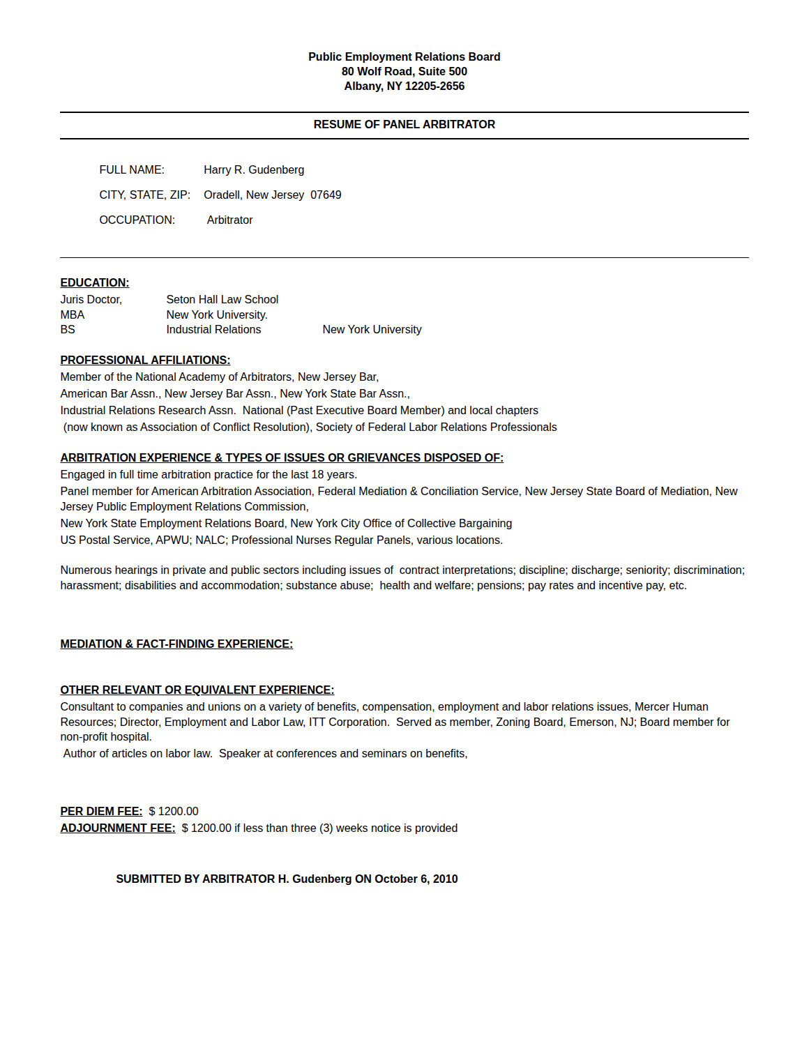Public Employment Relations Board
80 Wolf Road, Suite 500
Albany, NY 12205-2656
RESUME OF PANEL ARBITRATOR
| FULL NAME: | Harry R. Gudenberg |
| CITY, STATE, ZIP: | Oradell, New Jersey 07649 |
| OCCUPATION: | Arbitrator |
EDUCATION:
| Juris Doctor, | Seton Hall Law School | |
| MBA | New York University. | |
| BS | Industrial Relations | New York University |
PROFESSIONAL AFFILIATIONS:
Member of the National Academy of Arbitrators, New Jersey Bar,
American Bar Assn., New Jersey Bar Assn., New York State Bar Assn.,
Industrial Relations Research Assn. National (Past Executive Board Member) and local chapters
(now known as Association of Conflict Resolution), Society of Federal Labor Relations Professionals
ARBITRATION EXPERIENCE & TYPES OF ISSUES OR GRIEVANCES DISPOSED OF:
Engaged in full time arbitration practice for the last 18 years.
Panel member for American Arbitration Association, Federal Mediation & Conciliation Service, New Jersey State Board of Mediation, New Jersey Public Employment Relations Commission,
New York State Employment Relations Board, New York City Office of Collective Bargaining
US Postal Service, APWU; NALC; Professional Nurses Regular Panels, various locations.
Numerous hearings in private and public sectors including issues of contract interpretations; discipline; discharge; seniority; discrimination; harassment; disabilities and accommodation; substance abuse; health and welfare; pensions; pay rates and incentive pay, etc.
MEDIATION & FACT-FINDING EXPERIENCE:
OTHER RELEVANT OR EQUIVALENT EXPERIENCE:
Consultant to companies and unions on a variety of benefits, compensation, employment and labor relations issues, Mercer Human Resources; Director, Employment and Labor Law, ITT Corporation. Served as member, Zoning Board, Emerson, NJ; Board member for non-profit hospital.
Author of articles on labor law. Speaker at conferences and seminars on benefits,
PER DIEM FEE: $ 1200.00
ADJOURNMENT FEE: $ 1200.00 if less than three (3) weeks notice is provided
SUBMITTED BY ARBITRATOR H. Gudenberg ON October 6, 2010